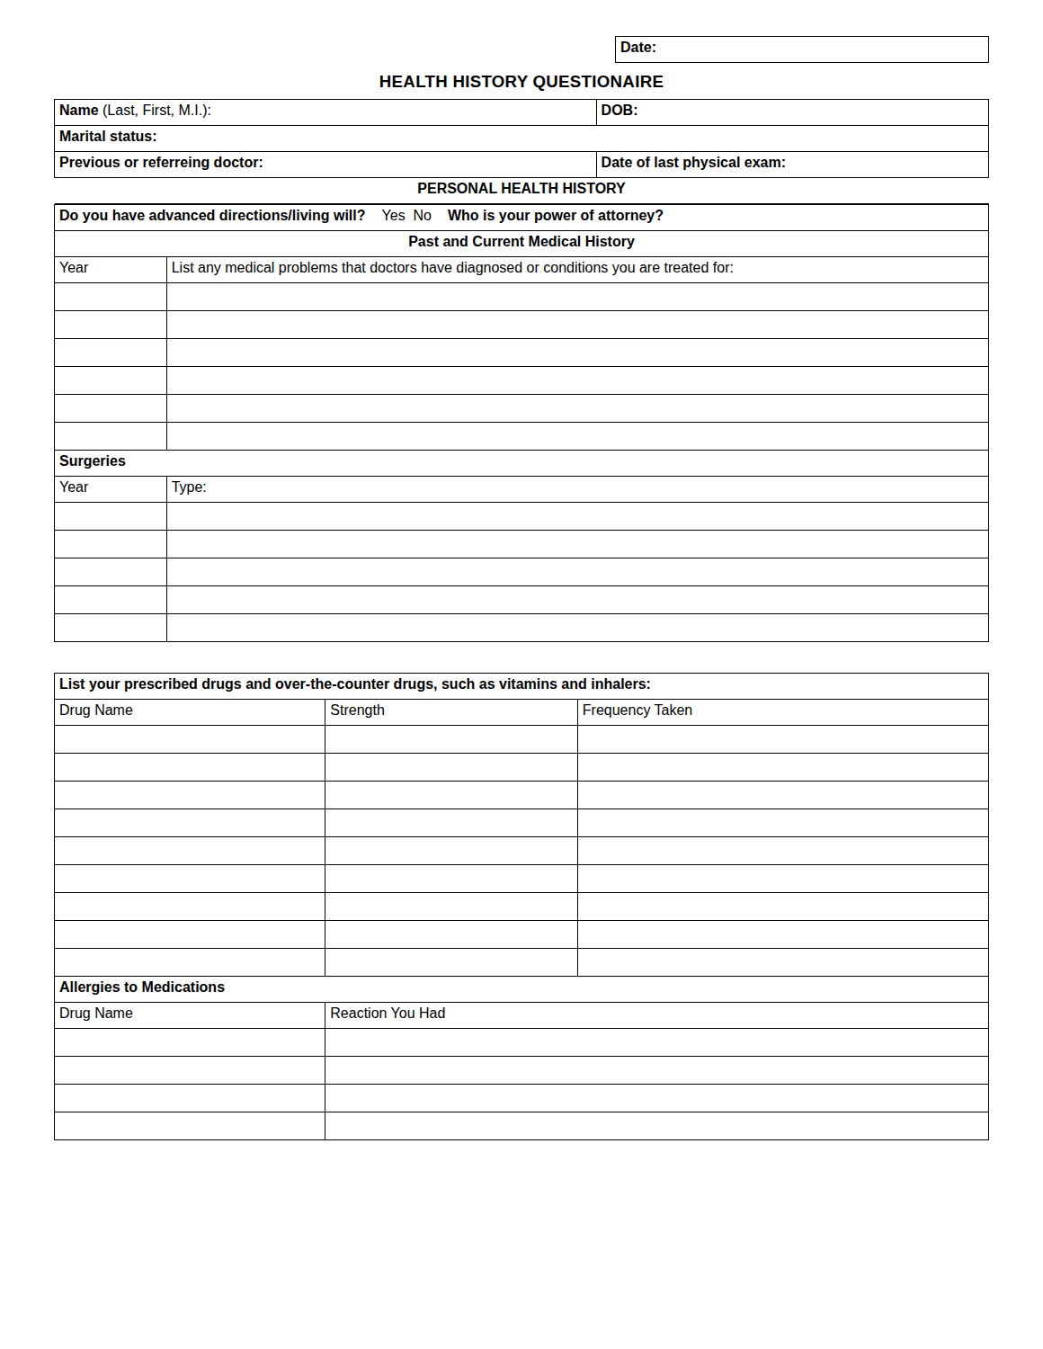| Date: |
HEALTH HISTORY QUESTIONAIRE
| Name (Last, First, M.I.): | DOB: |
| Marital status: |
| Previous or referreing doctor: | Date of last physical exam: |
| PERSONAL HEALTH HISTORY |
| Do you have advanced directions/living will? Yes No Who is your power of attorney? |
| Past and Current Medical History |
| Year | List any medical problems that doctors have diagnosed or conditions you are treated for: |
| Surgeries |
| Year | Type: |
| List your prescribed drugs and over-the-counter drugs, such as vitamins and inhalers: |
| Drug Name | Strength | Frequency Taken |
| Allergies to Medications |
| Drug Name | Reaction You Had |